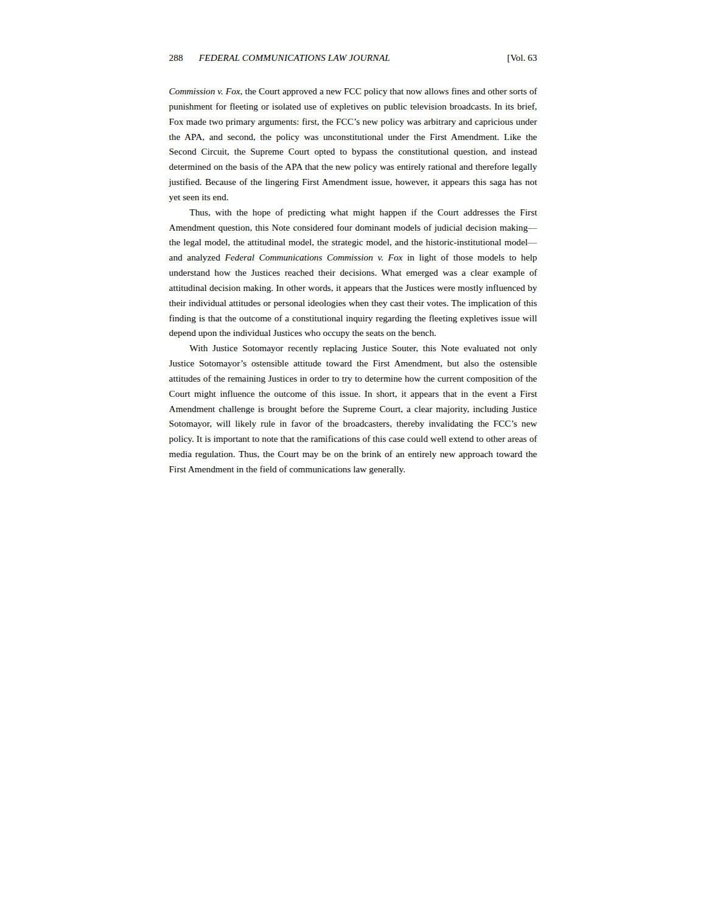288 FEDERAL COMMUNICATIONS LAW JOURNAL [Vol. 63
Commission v. Fox, the Court approved a new FCC policy that now allows fines and other sorts of punishment for fleeting or isolated use of expletives on public television broadcasts. In its brief, Fox made two primary arguments: first, the FCC’s new policy was arbitrary and capricious under the APA, and second, the policy was unconstitutional under the First Amendment. Like the Second Circuit, the Supreme Court opted to bypass the constitutional question, and instead determined on the basis of the APA that the new policy was entirely rational and therefore legally justified. Because of the lingering First Amendment issue, however, it appears this saga has not yet seen its end.
Thus, with the hope of predicting what might happen if the Court addresses the First Amendment question, this Note considered four dominant models of judicial decision making—the legal model, the attitudinal model, the strategic model, and the historic-institutional model—and analyzed Federal Communications Commission v. Fox in light of those models to help understand how the Justices reached their decisions. What emerged was a clear example of attitudinal decision making. In other words, it appears that the Justices were mostly influenced by their individual attitudes or personal ideologies when they cast their votes. The implication of this finding is that the outcome of a constitutional inquiry regarding the fleeting expletives issue will depend upon the individual Justices who occupy the seats on the bench.
With Justice Sotomayor recently replacing Justice Souter, this Note evaluated not only Justice Sotomayor’s ostensible attitude toward the First Amendment, but also the ostensible attitudes of the remaining Justices in order to try to determine how the current composition of the Court might influence the outcome of this issue. In short, it appears that in the event a First Amendment challenge is brought before the Supreme Court, a clear majority, including Justice Sotomayor, will likely rule in favor of the broadcasters, thereby invalidating the FCC’s new policy. It is important to note that the ramifications of this case could well extend to other areas of media regulation. Thus, the Court may be on the brink of an entirely new approach toward the First Amendment in the field of communications law generally.